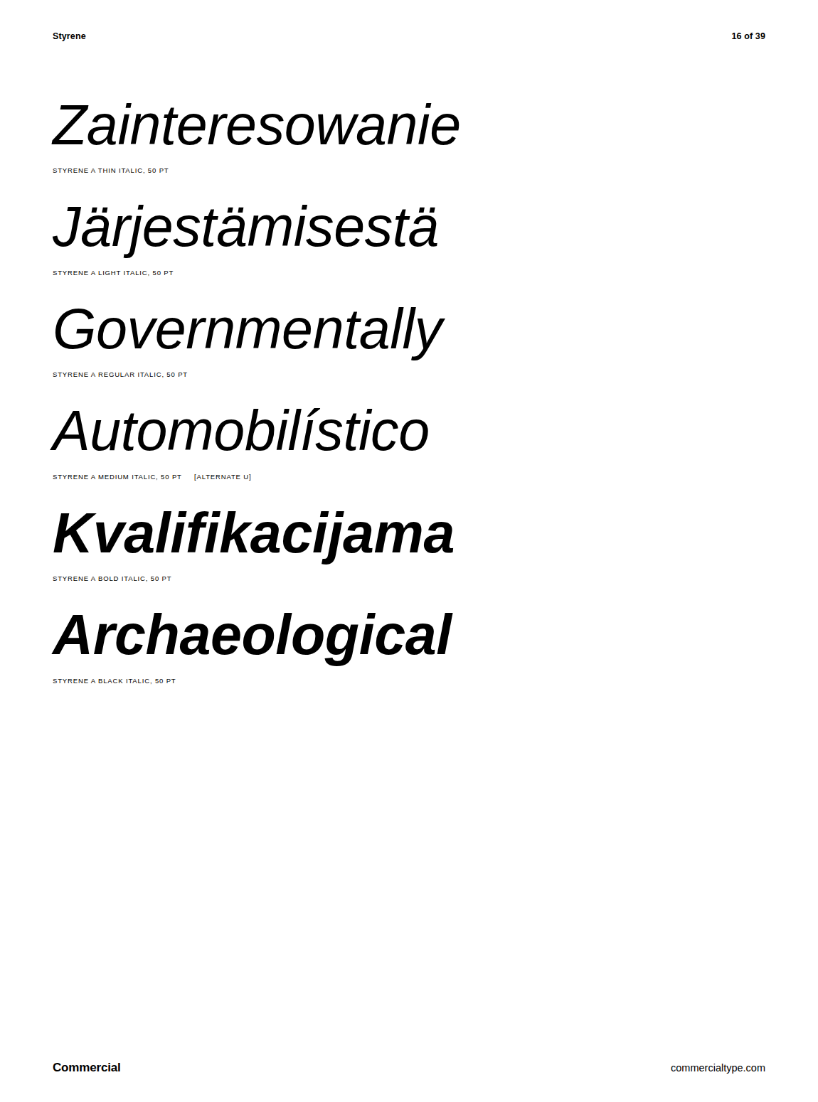Styrene 16 of 39
Zainteresowanie
Styrene A Thin Italic, 50 pt
Järjestämisestä
Styrene A Light Italic, 50 pt
Governmentally
Styrene A Regular Italic, 50 pt
Automobilístico
Styrene A Medium Italic, 50 pt [alternate u]
Kvalifikacijama
Styrene A Bold Italic, 50 pt
Archaeological
Styrene A Black Italic, 50 pt
Commercial commercialtype.com